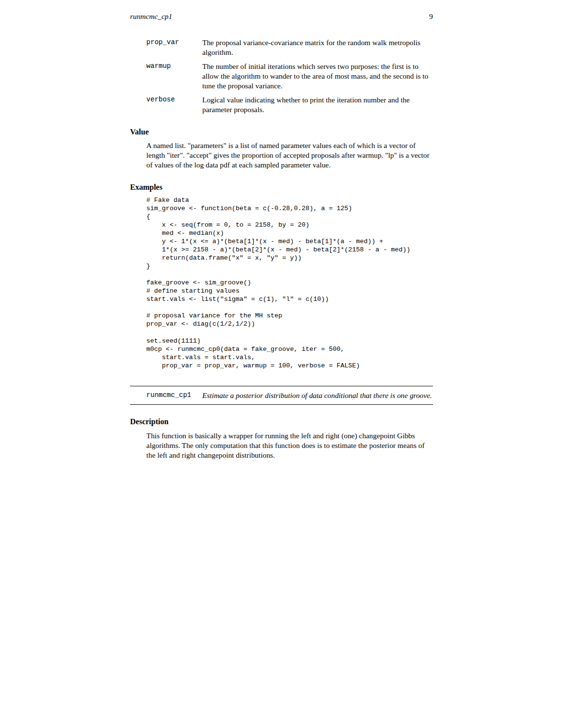runmcmc_cp1 9
prop_var
The proposal variance-covariance matrix for the random walk metropolis algorithm.
warmup
The number of initial iterations which serves two purposes: the first is to allow the algorithm to wander to the area of most mass, and the second is to tune the proposal variance.
verbose
Logical value indicating whether to print the iteration number and the parameter proposals.
Value
A named list. "parameters" is a list of named parameter values each of which is a vector of length "iter". "accept" gives the proportion of accepted proposals after warmup. "lp" is a vector of values of the log data pdf at each sampled parameter value.
Examples
# Fake data
sim_groove <- function(beta = c(-0.28,0.28), a = 125)
{
    x <- seq(from = 0, to = 2158, by = 20)
    med <- median(x)
    y <- 1*(x <= a)*(beta[1]*(x - med) - beta[1]*(a - med)) +
    1*(x >= 2158 - a)*(beta[2]*(x - med) - beta[2]*(2158 - a - med))
    return(data.frame("x" = x, "y" = y))
}

fake_groove <- sim_groove()
# define starting values
start.vals <- list("sigma" = c(1), "l" = c(10))

# proposal variance for the MH step
prop_var <- diag(c(1/2,1/2))

set.seed(1111)
m0cp <- runmcmc_cp0(data = fake_groove, iter = 500,
    start.vals = start.vals,
    prop_var = prop_var, warmup = 100, verbose = FALSE)
runmcmc_cp1
Estimate a posterior distribution of data conditional that there is one groove.
Description
This function is basically a wrapper for running the left and right (one) changepoint Gibbs algorithms. The only computation that this function does is to estimate the posterior means of the left and right changepoint distributions.